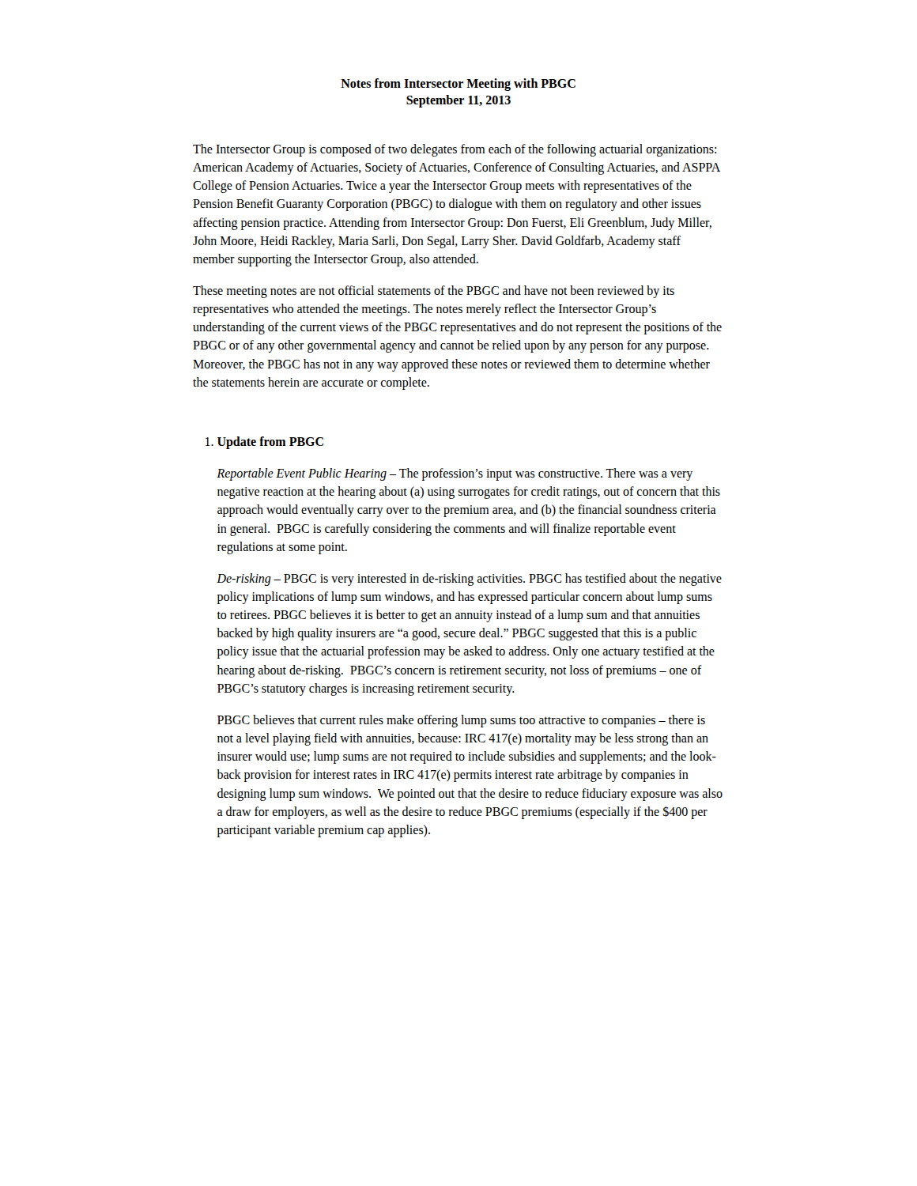Notes from Intersector Meeting with PBGC September 11, 2013
The Intersector Group is composed of two delegates from each of the following actuarial organizations: American Academy of Actuaries, Society of Actuaries, Conference of Consulting Actuaries, and ASPPA College of Pension Actuaries. Twice a year the Intersector Group meets with representatives of the Pension Benefit Guaranty Corporation (PBGC) to dialogue with them on regulatory and other issues affecting pension practice. Attending from Intersector Group: Don Fuerst, Eli Greenblum, Judy Miller, John Moore, Heidi Rackley, Maria Sarli, Don Segal, Larry Sher. David Goldfarb, Academy staff member supporting the Intersector Group, also attended.
These meeting notes are not official statements of the PBGC and have not been reviewed by its representatives who attended the meetings. The notes merely reflect the Intersector Group’s understanding of the current views of the PBGC representatives and do not represent the positions of the PBGC or of any other governmental agency and cannot be relied upon by any person for any purpose. Moreover, the PBGC has not in any way approved these notes or reviewed them to determine whether the statements herein are accurate or complete.
Update from PBGC
Reportable Event Public Hearing – The profession’s input was constructive. There was a very negative reaction at the hearing about (a) using surrogates for credit ratings, out of concern that this approach would eventually carry over to the premium area, and (b) the financial soundness criteria in general. PBGC is carefully considering the comments and will finalize reportable event regulations at some point.
De-risking – PBGC is very interested in de-risking activities. PBGC has testified about the negative policy implications of lump sum windows, and has expressed particular concern about lump sums to retirees. PBGC believes it is better to get an annuity instead of a lump sum and that annuities backed by high quality insurers are “a good, secure deal.” PBGC suggested that this is a public policy issue that the actuarial profession may be asked to address. Only one actuary testified at the hearing about de-risking. PBGC’s concern is retirement security, not loss of premiums – one of PBGC’s statutory charges is increasing retirement security.
PBGC believes that current rules make offering lump sums too attractive to companies – there is not a level playing field with annuities, because: IRC 417(e) mortality may be less strong than an insurer would use; lump sums are not required to include subsidies and supplements; and the look-back provision for interest rates in IRC 417(e) permits interest rate arbitrage by companies in designing lump sum windows. We pointed out that the desire to reduce fiduciary exposure was also a draw for employers, as well as the desire to reduce PBGC premiums (especially if the $400 per participant variable premium cap applies).